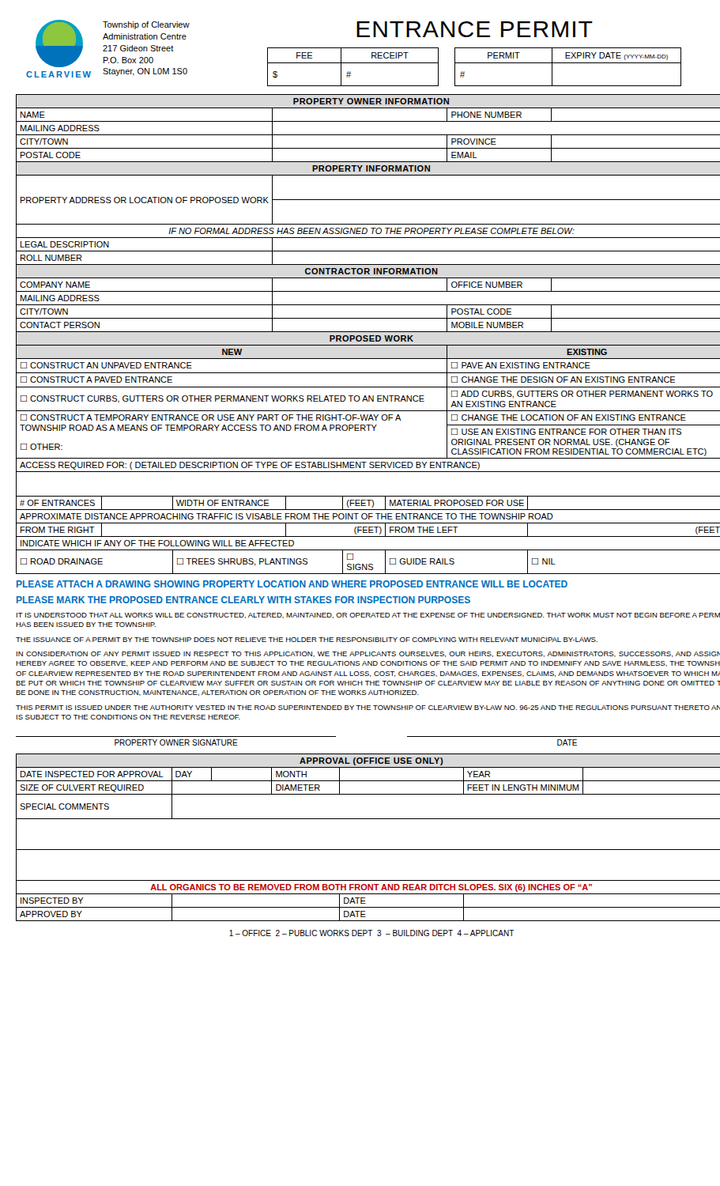CLEARVIEW
Township of Clearview
Administration Centre
217 Gideon Street
P.O. Box 200
Stayner, ON L0M 1S0
ENTRANCE PERMIT
| FEE | RECEIPT |
| --- | --- |
| $ | # |
| PERMIT | EXPIRY DATE (YYYY-MM-DD) |
| --- | --- |
| # | |
| PROPERTY OWNER INFORMATION |
| NAME | | PHONE NUMBER | |
| MAILING ADDRESS | |
| CITY/TOWN | | PROVINCE | |
| POSTAL CODE | | EMAIL | |
| PROPERTY INFORMATION |
| PROPERTY ADDRESS OR LOCATION OF PROPOSED WORK | |
| IF NO FORMAL ADDRESS HAS BEEN ASSIGNED TO THE PROPERTY PLEASE COMPLETE BELOW: |
| LEGAL DESCRIPTION | |
| ROLL NUMBER | |
| CONTRACTOR INFORMATION |
| COMPANY NAME | | OFFICE NUMBER | |
| MAILING ADDRESS | |
| CITY/TOWN | | POSTAL CODE | |
| CONTACT PERSON | | MOBILE NUMBER | |
| PROPOSED WORK |
| NEW | EXISTING |
| ☐ CONSTRUCT AN UNPAVED ENTRANCE | ☐ PAVE AN EXISTING ENTRANCE |
| ☐ CONSTRUCT A PAVED ENTRANCE | ☐ CHANGE THE DESIGN OF AN EXISTING ENTRANCE |
| ☐ CONSTRUCT CURBS, GUTTERS OR OTHER PERMANENT WORKS RELATED TO AN ENTRANCE | ☐ ADD CURBS, GUTTERS OR OTHER PERMANENT WORKS TO AN EXISTING ENTRANCE |
| ☐ CONSTRUCT A TEMPORARY ENTRANCE OR USE ANY PART OF THE RIGHT-OF-WAY OF A TOWNSHIP ROAD AS A MEANS OF TEMPORARY ACCESS TO AND FROM A PROPERTY ☐ OTHER: | ☐ CHANGE THE LOCATION OF AN EXISTING ENTRANCE |
| ☐ USE AN EXISTING ENTRANCE FOR OTHER THAN ITS ORIGINAL PRESENT OR NORMAL USE. (CHANGE OF CLASSIFICATION FROM RESIDENTIAL TO COMMERCIAL ETC) |
| ACCESS REQUIRED FOR: ( DETAILED DESCRIPTION OF TYPE OF ESTABLISHMENT SERVICED BY ENTRANCE) |
| # OF ENTRANCES | | WIDTH OF ENTRANCE | | (FEET) | MATERIAL PROPOSED FOR USE | |
| APPROXIMATE DISTANCE APPROACHING TRAFFIC IS VISABLE FROM THE POINT OF THE ENTRANCE TO THE TOWNSHIP ROAD |
| FROM THE RIGHT | | (FEET) | FROM THE LEFT | (FEET) |
| INDICATE WHICH IF ANY OF THE FOLLOWING WILL BE AFFECTED |
| ☐ ROAD DRAINAGE | ☐ TREES SHRUBS, PLANTINGS | ☐ SIGNS | ☐ GUIDE RAILS | ☐ NIL |
PLEASE ATTACH A DRAWING SHOWING PROPERTY LOCATION AND WHERE PROPOSED ENTRANCE WILL BE LOCATED
PLEASE MARK THE PROPOSED ENTRANCE CLEARLY WITH STAKES FOR INSPECTION PURPOSES
IT IS UNDERSTOOD THAT ALL WORKS WILL BE CONSTRUCTED, ALTERED, MAINTAINED, OR OPERATED AT THE EXPENSE OF THE UNDERSIGNED. THAT WORK MUST NOT BEGIN BEFORE A PERMIT HAS BEEN ISSUED BY THE TOWNSHIP.
THE ISSUANCE OF A PERMIT BY THE TOWNSHIP DOES NOT RELIEVE THE HOLDER THE RESPONSIBILITY OF COMPLYING WITH RELEVANT MUNICIPAL BY-LAWS.
IN CONSIDERATION OF ANY PERMIT ISSUED IN RESPECT TO THIS APPLICATION, WE THE APPLICANTS OURSELVES, OUR HEIRS, EXECUTORS, ADMINISTRATORS, SUCCESSORS, AND ASSIGNS HEREBY AGREE TO OBSERVE, KEEP AND PERFORM AND BE SUBJECT TO THE REGULATIONS AND CONDITIONS OF THE SAID PERMIT AND TO INDEMNIFY AND SAVE HARMLESS, THE TOWNSHIP OF CLEARVIEW REPRESENTED BY THE ROAD SUPERINTENDENT FROM AND AGAINST ALL LOSS, COST, CHARGES, DAMAGES, EXPENSES, CLAIMS, AND DEMANDS WHATSOEVER TO WHICH MAY BE PUT OR WHICH THE TOWNSHIP OF CLEARVIEW MAY SUFFER OR SUSTAIN OR FOR WHICH THE TOWNSHIP OF CLEARVIEW MAY BE LIABLE BY REASON OF ANYTHING DONE OR OMITTED TO BE DONE IN THE CONSTRUCTION, MAINTENANCE, ALTERATION OR OPERATION OF THE WORKS AUTHORIZED.
THIS PERMIT IS ISSUED UNDER THE AUTHORITY VESTED IN THE ROAD SUPERINTENDED BY THE TOWNSHIP OF CLEARVIEW BY-LAW NO. 96-25 AND THE REGULATIONS PURSUANT THERETO AND IS SUBJECT TO THE CONDITIONS ON THE REVERSE HEREOF.
PROPERTY OWNER SIGNATURE
DATE
| APPROVAL (OFFICE USE ONLY) |
| DATE INSPECTED FOR APPROVAL | DAY | | MONTH | | YEAR | |
| SIZE OF CULVERT REQUIRED | | DIAMETER | | FEET IN LENGTH MINIMUM | |
| SPECIAL COMMENTS | |
| ALL ORGANICS TO BE REMOVED FROM BOTH FRONT AND REAR DITCH SLOPES. SIX (6) INCHES OF “A” |
| INSPECTED BY | | DATE | |
| APPROVED BY | | DATE | |
1 – OFFICE 2 – PUBLIC WORKS DEPT 3 – BUILDING DEPT 4 – APPLICANT